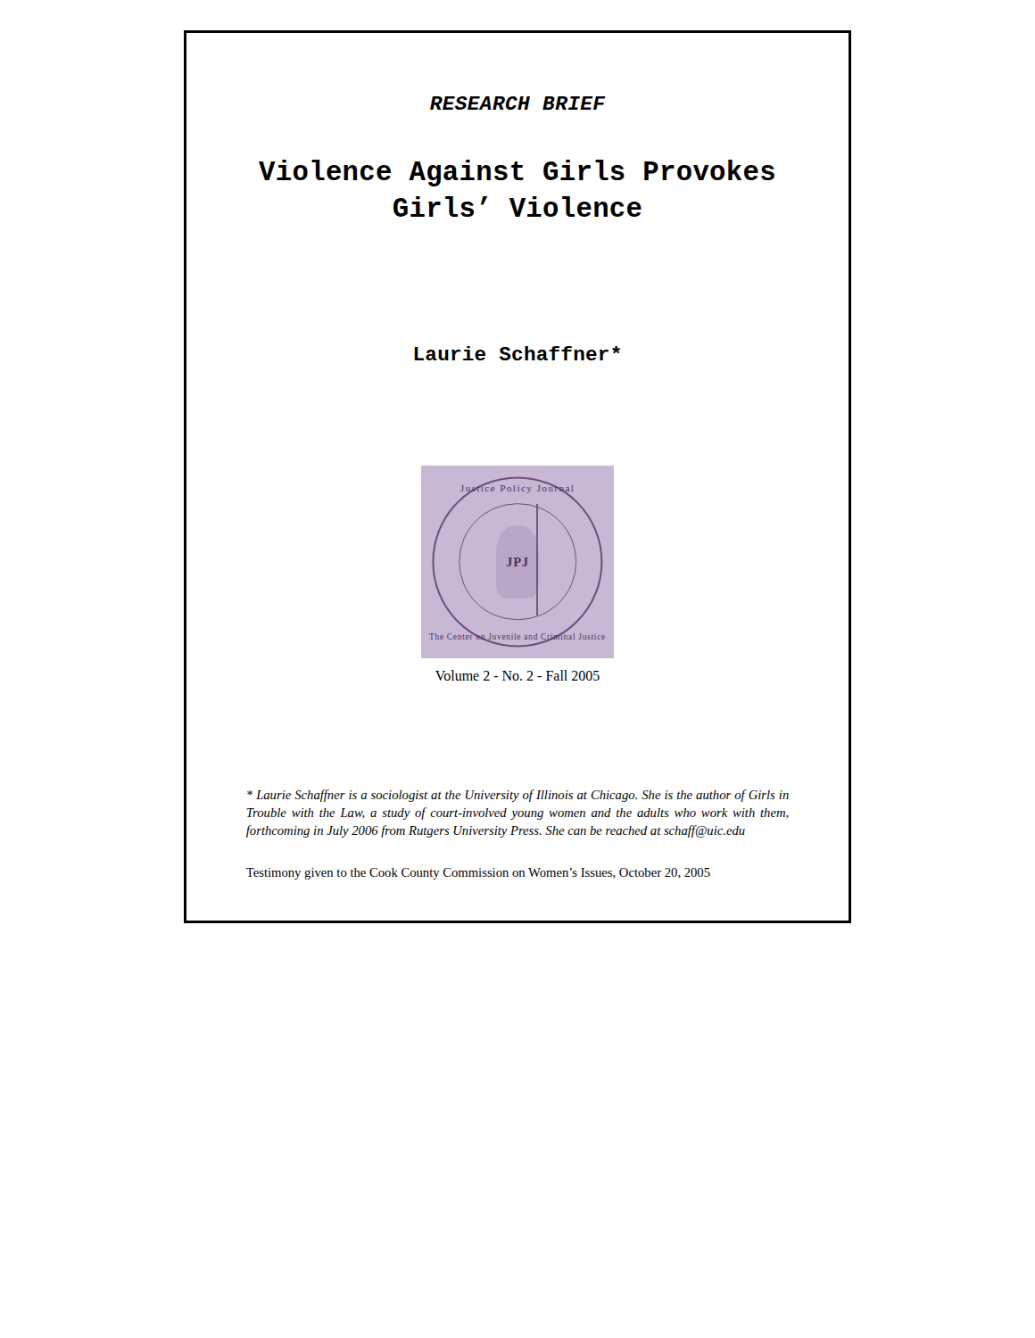RESEARCH BRIEF
Violence Against Girls Provokes
Girls’ Violence
Laurie Schaffner*
Justice Policy Journal
JPJ
The Center on Juvenile and Criminal Justice
Volume 2 - No. 2 - Fall 2005
* Laurie Schaffner is a sociologist at the University of Illinois at Chicago. She is the author of Girls in Trouble with the Law, a study of court-involved young women and the adults who work with them, forthcoming in July 2006 from Rutgers University Press. She can be reached at schaff@uic.edu
Testimony given to the Cook County Commission on Women’s Issues, October 20, 2005